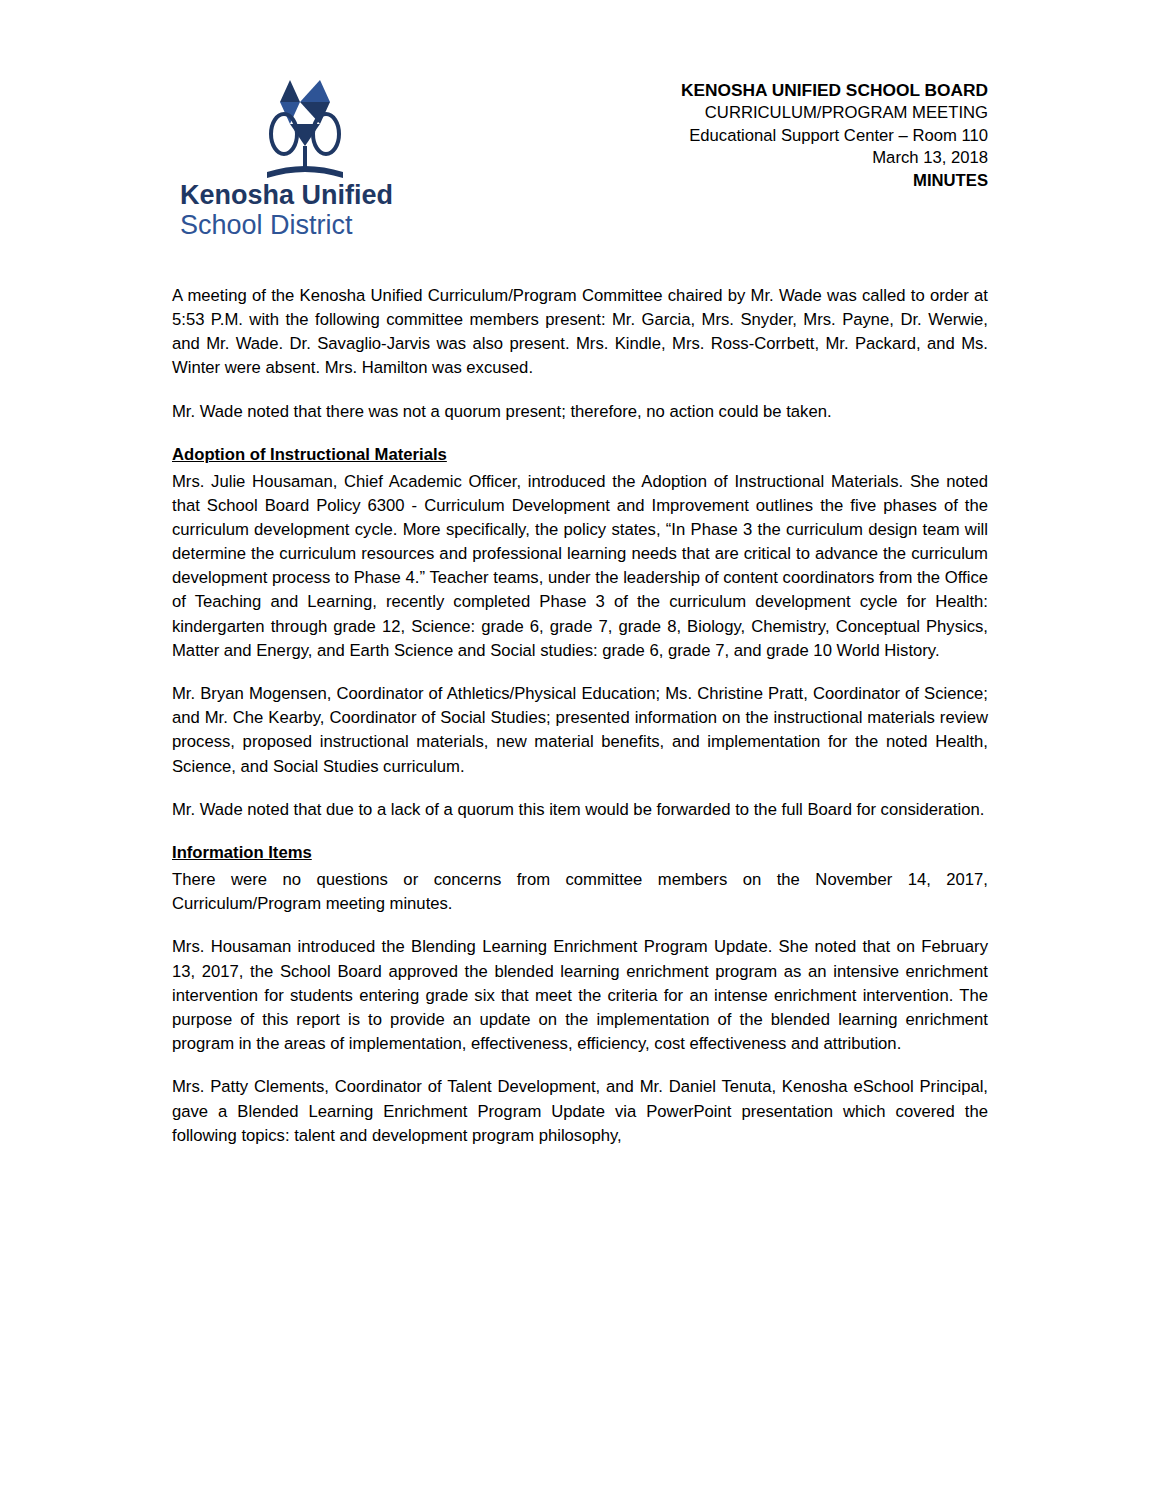Kenosha Unified School District
KENOSHA UNIFIED SCHOOL BOARD
CURRICULUM/PROGRAM MEETING
Educational Support Center – Room 110
March 13, 2018
MINUTES
A meeting of the Kenosha Unified Curriculum/Program Committee chaired by Mr. Wade was called to order at 5:53 P.M. with the following committee members present: Mr. Garcia, Mrs. Snyder, Mrs. Payne, Dr. Werwie, and Mr. Wade. Dr. Savaglio-Jarvis was also present. Mrs. Kindle, Mrs. Ross-Corrbett, Mr. Packard, and Ms. Winter were absent. Mrs. Hamilton was excused.
Mr. Wade noted that there was not a quorum present; therefore, no action could be taken.
Adoption of Instructional Materials
Mrs. Julie Housaman, Chief Academic Officer, introduced the Adoption of Instructional Materials. She noted that School Board Policy 6300 - Curriculum Development and Improvement outlines the five phases of the curriculum development cycle. More specifically, the policy states, “In Phase 3 the curriculum design team will determine the curriculum resources and professional learning needs that are critical to advance the curriculum development process to Phase 4.” Teacher teams, under the leadership of content coordinators from the Office of Teaching and Learning, recently completed Phase 3 of the curriculum development cycle for Health: kindergarten through grade 12, Science: grade 6, grade 7, grade 8, Biology, Chemistry, Conceptual Physics, Matter and Energy, and Earth Science and Social studies: grade 6, grade 7, and grade 10 World History.
Mr. Bryan Mogensen, Coordinator of Athletics/Physical Education; Ms. Christine Pratt, Coordinator of Science; and Mr. Che Kearby, Coordinator of Social Studies; presented information on the instructional materials review process, proposed instructional materials, new material benefits, and implementation for the noted Health, Science, and Social Studies curriculum.
Mr. Wade noted that due to a lack of a quorum this item would be forwarded to the full Board for consideration.
Information Items
There were no questions or concerns from committee members on the November 14, 2017, Curriculum/Program meeting minutes.
Mrs. Housaman introduced the Blending Learning Enrichment Program Update. She noted that on February 13, 2017, the School Board approved the blended learning enrichment program as an intensive enrichment intervention for students entering grade six that meet the criteria for an intense enrichment intervention. The purpose of this report is to provide an update on the implementation of the blended learning enrichment program in the areas of implementation, effectiveness, efficiency, cost effectiveness and attribution.
Mrs. Patty Clements, Coordinator of Talent Development, and Mr. Daniel Tenuta, Kenosha eSchool Principal, gave a Blended Learning Enrichment Program Update via PowerPoint presentation which covered the following topics: talent and development program philosophy,